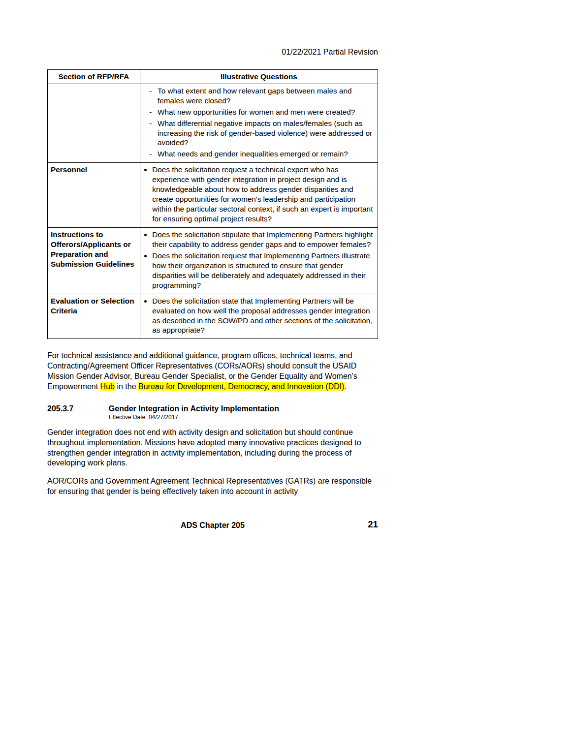01/22/2021 Partial Revision
| Section of RFP/RFA | Illustrative Questions |
| --- | --- |
| | To what extent and how relevant gaps between males and females were closed? What new opportunities for women and men were created? What differential negative impacts on males/females (such as increasing the risk of gender-based violence) were addressed or avoided? What needs and gender inequalities emerged or remain? |
| Personnel | Does the solicitation request a technical expert who has experience with gender integration in project design and is knowledgeable about how to address gender disparities and create opportunities for women's leadership and participation within the particular sectoral context, if such an expert is important for ensuring optimal project results? |
| Instructions to Offerors/Applicants or Preparation and Submission Guidelines | Does the solicitation stipulate that Implementing Partners highlight their capability to address gender gaps and to empower females? Does the solicitation request that Implementing Partners illustrate how their organization is structured to ensure that gender disparities will be deliberately and adequately addressed in their programming? |
| Evaluation or Selection Criteria | Does the solicitation state that Implementing Partners will be evaluated on how well the proposal addresses gender integration as described in the SOW/PD and other sections of the solicitation, as appropriate? |
For technical assistance and additional guidance, program offices, technical teams, and Contracting/Agreement Officer Representatives (CORs/AORs) should consult the USAID Mission Gender Advisor, Bureau Gender Specialist, or the Gender Equality and Women's Empowerment Hub in the Bureau for Development, Democracy, and Innovation (DDI).
205.3.7 Gender Integration in Activity Implementation
Effective Date: 04/27/2017
Gender integration does not end with activity design and solicitation but should continue throughout implementation. Missions have adopted many innovative practices designed to strengthen gender integration in activity implementation, including during the process of developing work plans.
AOR/CORs and Government Agreement Technical Representatives (GATRs) are responsible for ensuring that gender is being effectively taken into account in activity
ADS Chapter 205 21